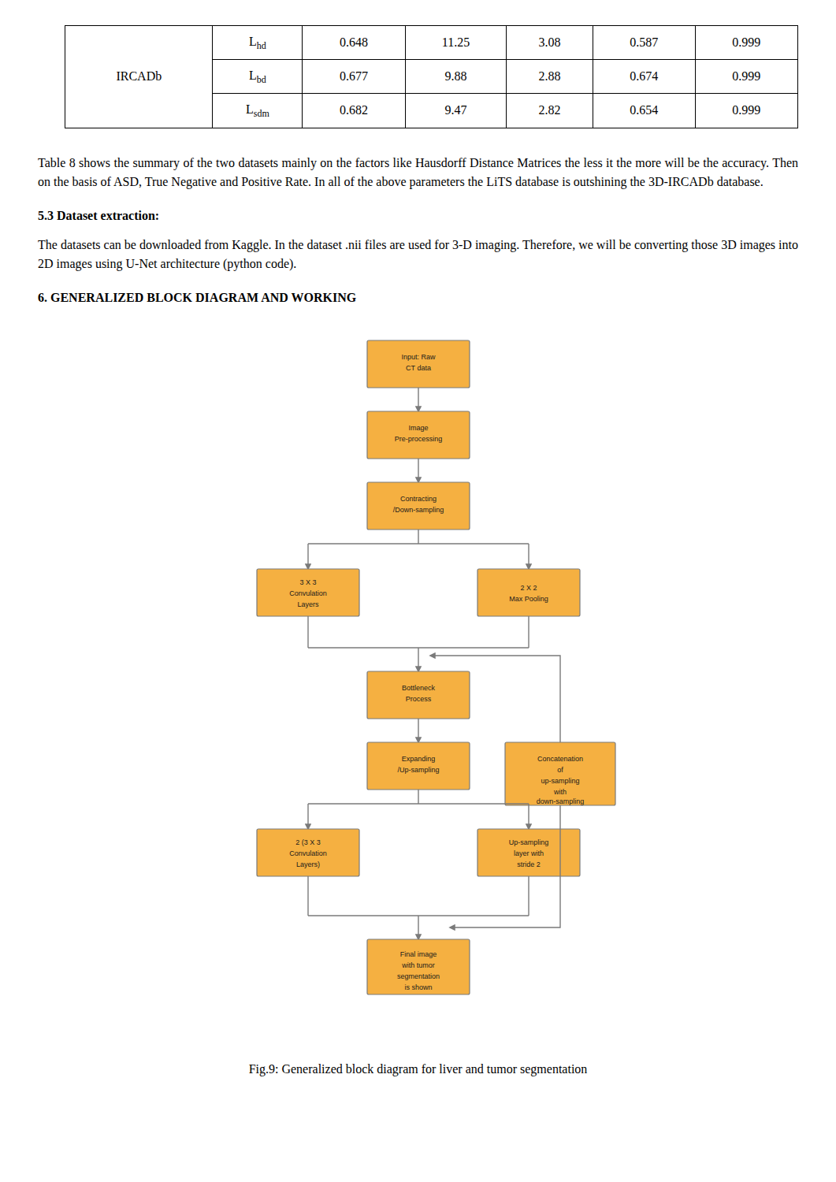| | IRCADb | L hd | 0.648 | 11.25 | 3.08 | 0.587 | 0.999 |
| L bd | 0.677 | 9.88 | 2.88 | 0.674 | 0.999 |
| L sdm | 0.682 | 9.47 | 2.82 | 0.654 | 0.999 |
Table 8 shows the summary of the two datasets mainly on the factors like Hausdorff Distance Matrices the less it the more will be the accuracy. Then on the basis of ASD, True Negative and Positive Rate. In all of the above parameters the LiTS database is outshining the 3D-IRCADb database.
5.3 Dataset extraction:
The datasets can be downloaded from Kaggle. In the dataset .nii files are used for 3-D imaging. Therefore, we will be converting those 3D images into 2D images using U-Net architecture (python code).
6. GENERALIZED BLOCK DIAGRAM AND WORKING
Input: Raw CT data Image Pre-processing Contracting /Down-sampling 3 X 3 Convulation Layers 2 X 2 Max Pooling Bottleneck Process Expanding /Up-sampling Concatenation of up-sampling with down-sampling 2 (3 X 3 Convulation Layers) Up-sampling layer with stride 2 Final image with tumor segmentation is shown
Fig.9: Generalized block diagram for liver and tumor segmentation